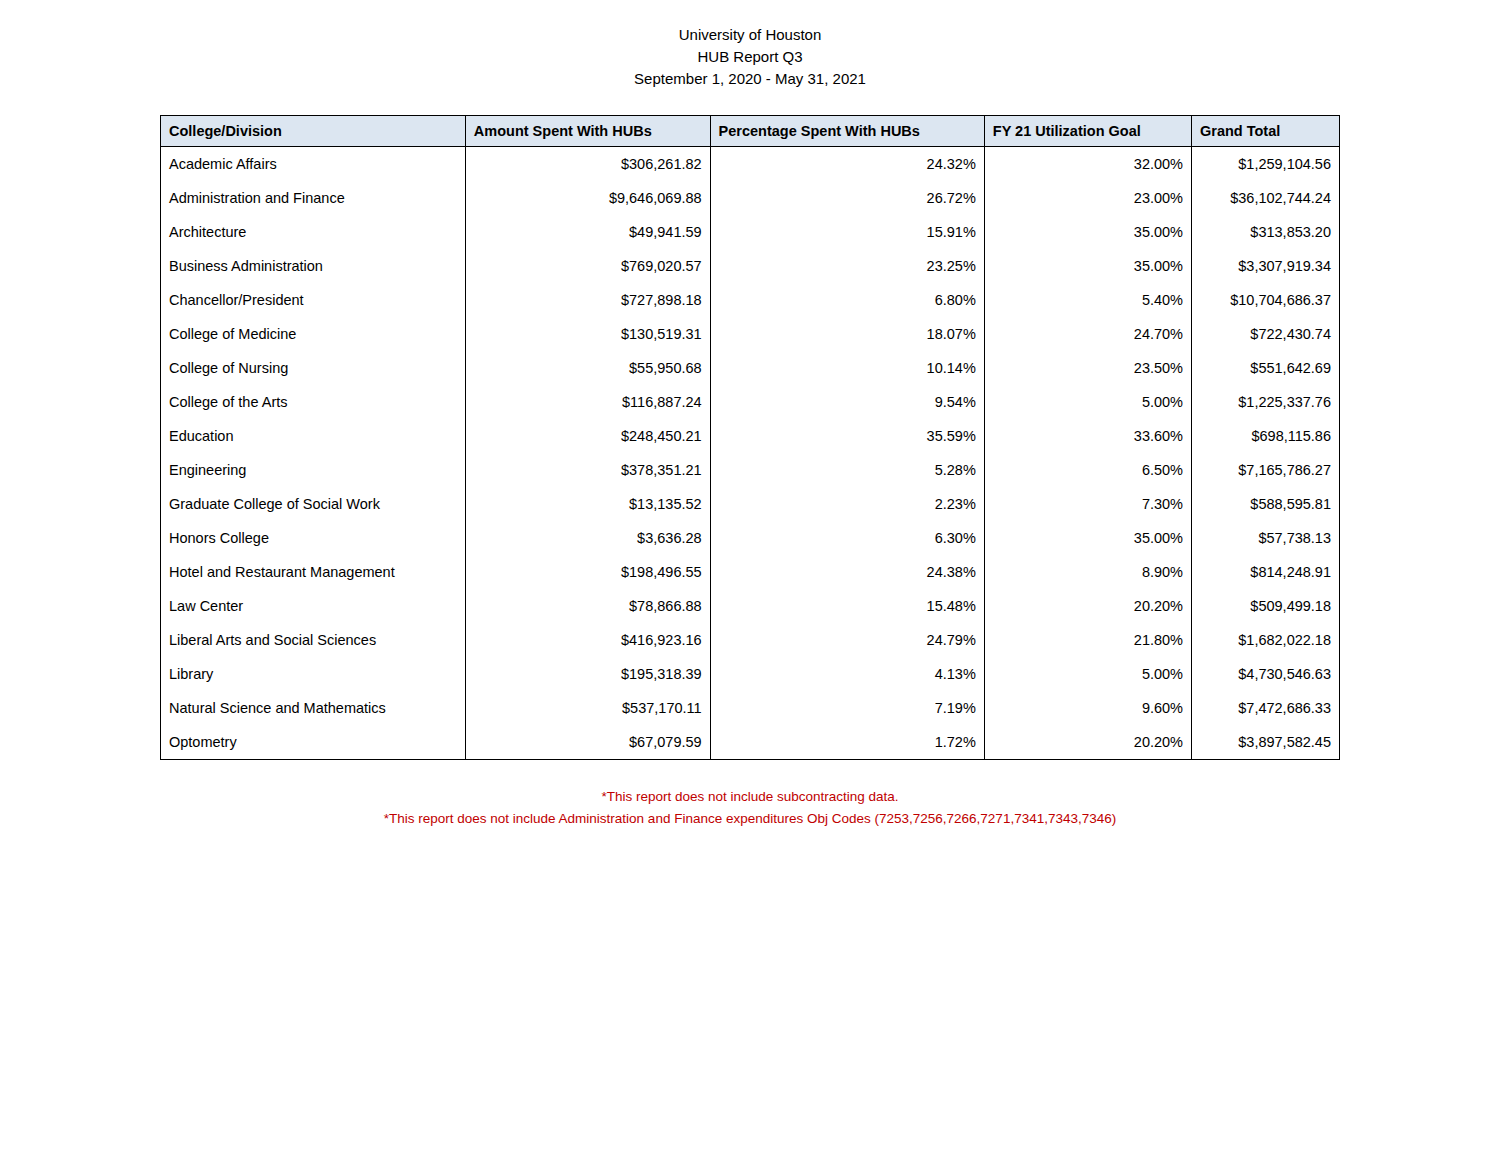University of Houston
HUB Report Q3
September 1, 2020 - May 31, 2021
University of Houston HUB Report Q3, September 1, 2020 - May 31, 2021
| College/Division | Amount Spent With HUBs | Percentage Spent With HUBs | FY 21 Utilization Goal | Grand Total |
| --- | --- | --- | --- | --- |
| Academic Affairs | $306,261.82 | 24.32% | 32.00% | $1,259,104.56 |
| Administration and Finance | $9,646,069.88 | 26.72% | 23.00% | $36,102,744.24 |
| Architecture | $49,941.59 | 15.91% | 35.00% | $313,853.20 |
| Business Administration | $769,020.57 | 23.25% | 35.00% | $3,307,919.34 |
| Chancellor/President | $727,898.18 | 6.80% | 5.40% | $10,704,686.37 |
| College of Medicine | $130,519.31 | 18.07% | 24.70% | $722,430.74 |
| College of Nursing | $55,950.68 | 10.14% | 23.50% | $551,642.69 |
| College of the Arts | $116,887.24 | 9.54% | 5.00% | $1,225,337.76 |
| Education | $248,450.21 | 35.59% | 33.60% | $698,115.86 |
| Engineering | $378,351.21 | 5.28% | 6.50% | $7,165,786.27 |
| Graduate College of Social Work | $13,135.52 | 2.23% | 7.30% | $588,595.81 |
| Honors College | $3,636.28 | 6.30% | 35.00% | $57,738.13 |
| Hotel and Restaurant Management | $198,496.55 | 24.38% | 8.90% | $814,248.91 |
| Law Center | $78,866.88 | 15.48% | 20.20% | $509,499.18 |
| Liberal Arts and Social Sciences | $416,923.16 | 24.79% | 21.80% | $1,682,022.18 |
| Library | $195,318.39 | 4.13% | 5.00% | $4,730,546.63 |
| Natural Science and Mathematics | $537,170.11 | 7.19% | 9.60% | $7,472,686.33 |
| Optometry | $67,079.59 | 1.72% | 20.20% | $3,897,582.45 |
*This report does not include subcontracting data.
*This report does not include Administration and Finance expenditures Obj Codes (7253,7256,7266,7271,7341,7343,7346)